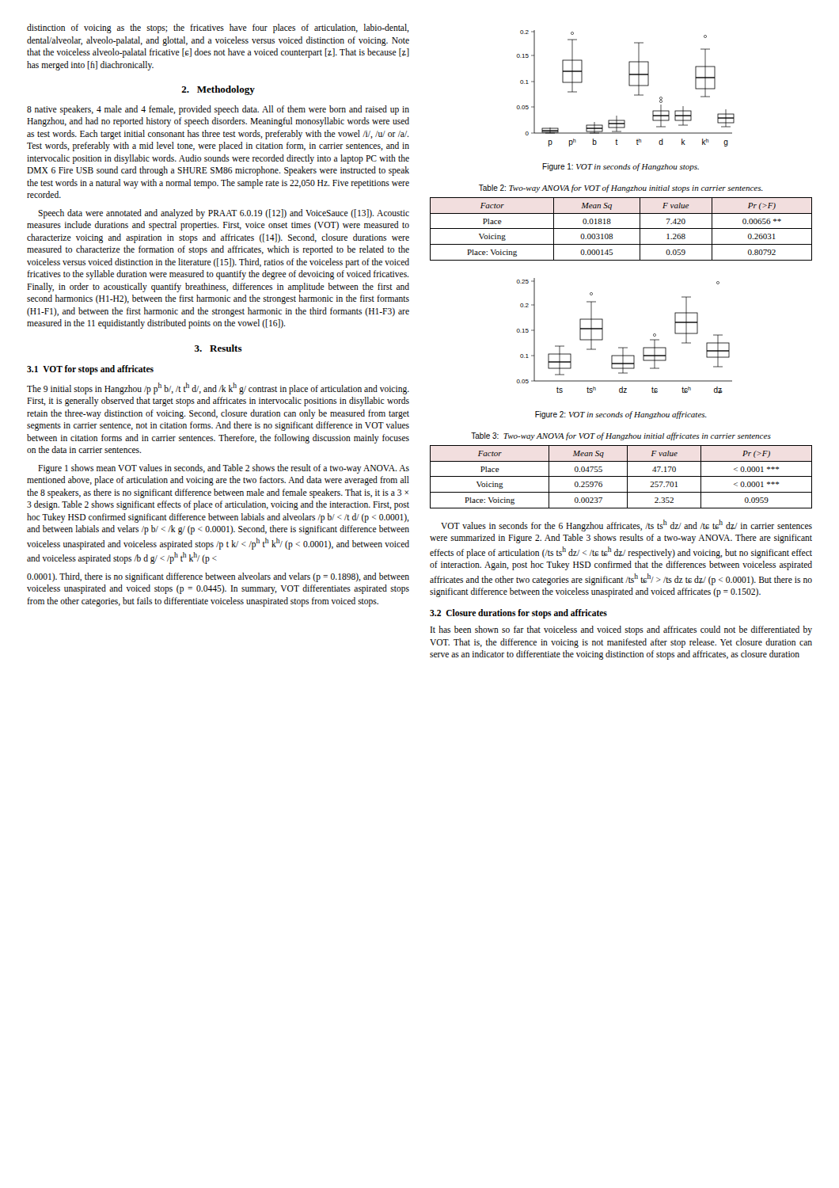distinction of voicing as the stops; the fricatives have four places of articulation, labio-dental, dental/alveolar, alveolo-palatal, and glottal, and a voiceless versus voiced distinction of voicing. Note that the voiceless alveolo-palatal fricative [ɕ] does not have a voiced counterpart [ʑ]. That is because [ʑ] has merged into [ɦ] diachronically.
2. Methodology
8 native speakers, 4 male and 4 female, provided speech data. All of them were born and raised up in Hangzhou, and had no reported history of speech disorders. Meaningful monosyllabic words were used as test words. Each target initial consonant has three test words, preferably with the vowel /i/, /u/ or /a/. Test words, preferably with a mid level tone, were placed in citation form, in carrier sentences, and in intervocalic position in disyllabic words. Audio sounds were recorded directly into a laptop PC with the DMX 6 Fire USB sound card through a SHURE SM86 microphone. Speakers were instructed to speak the test words in a natural way with a normal tempo. The sample rate is 22,050 Hz. Five repetitions were recorded.
Speech data were annotated and analyzed by PRAAT 6.0.19 ([12]) and VoiceSauce ([13]). Acoustic measures include durations and spectral properties. First, voice onset times (VOT) were measured to characterize voicing and aspiration in stops and affricates ([14]). Second, closure durations were measured to characterize the formation of stops and affricates, which is reported to be related to the voiceless versus voiced distinction in the literature ([15]). Third, ratios of the voiceless part of the voiced fricatives to the syllable duration were measured to quantify the degree of devoicing of voiced fricatives. Finally, in order to acoustically quantify breathiness, differences in amplitude between the first and second harmonics (H1-H2), between the first harmonic and the strongest harmonic in the first formants (H1-F1), and between the first harmonic and the strongest harmonic in the third formants (H1-F3) are measured in the 11 equidistantly distributed points on the vowel ([16]).
3. Results
3.1 VOT for stops and affricates
The 9 initial stops in Hangzhou /p ph b/, /t th d/, and /k kh g/ contrast in place of articulation and voicing. First, it is generally observed that target stops and affricates in intervocalic positions in disyllabic words retain the three-way distinction of voicing. Second, closure duration can only be measured from target segments in carrier sentence, not in citation forms. And there is no significant difference in VOT values between in citation forms and in carrier sentences. Therefore, the following discussion mainly focuses on the data in carrier sentences.
Figure 1 shows mean VOT values in seconds, and Table 2 shows the result of a two-way ANOVA. As mentioned above, place of articulation and voicing are the two factors. And data were averaged from all the 8 speakers, as there is no significant difference between male and female speakers. That is, it is a 3 × 3 design. Table 2 shows significant effects of place of articulation, voicing and the interaction. First, post hoc Tukey HSD confirmed significant difference between labials and alveolars /p b/ < /t d/ (p < 0.0001), and between labials and velars /p b/ < /k g/ (p < 0.0001). Second, there is significant difference between voiceless unaspirated and voiceless aspirated stops /p t k/ < /ph th kh/ (p < 0.0001), and between voiced and voiceless aspirated stops /b d g/ < /ph th kh/ (p <
0.0001). Third, there is no significant difference between alveolars and velars (p = 0.1898), and between voiceless unaspirated and voiced stops (p = 0.0445). In summary, VOT differentiates aspirated stops from the other categories, but fails to differentiate voiceless unaspirated stops from voiced stops.
0 0.05 0.1 0.15 0.2 p ph b t th d k kh g
Figure 1: VOT in seconds of Hangzhou stops.
Table 2: Two-way ANOVA for VOT of Hangzhou initial stops in carrier sentences.
| Factor | Mean Sq | F value | Pr (>F) |
| --- | --- | --- | --- |
| Place | 0.01818 | 7.420 | 0.00656 ** |
| Voicing | 0.003108 | 1.268 | 0.26031 |
| Place: Voicing | 0.000145 | 0.059 | 0.80792 |
0.05 0.1 0.15 0.2 0.25 ts tsh dz tɕ tɕh dʑ
Figure 2: VOT in seconds of Hangzhou affricates.
Table 3: Two-way ANOVA for VOT of Hangzhou initial affricates in carrier sentences
| Factor | Mean Sq | F value | Pr (>F) |
| --- | --- | --- | --- |
| Place | 0.04755 | 47.170 | < 0.0001 *** |
| Voicing | 0.25976 | 257.701 | < 0.0001 *** |
| Place: Voicing | 0.00237 | 2.352 | 0.0959 |
VOT values in seconds for the 6 Hangzhou affricates, /ts tsh dz/ and /tɕ tɕh dʑ/ in carrier sentences were summarized in Figure 2. And Table 3 shows results of a two-way ANOVA. There are significant effects of place of articulation (/ts tsh dz/ < /tɕ tɕh dʑ/ respectively) and voicing, but no significant effect of interaction. Again, post hoc Tukey HSD confirmed that the differences between voiceless aspirated affricates and the other two categories are significant /tsh tɕh/ > /ts dz tɕ dʑ/ (p < 0.0001). But there is no significant difference between the voiceless unaspirated and voiced affricates (p = 0.1502).
3.2 Closure durations for stops and affricates
It has been shown so far that voiceless and voiced stops and affricates could not be differentiated by VOT. That is, the difference in voicing is not manifested after stop release. Yet closure duration can serve as an indicator to differentiate the voicing distinction of stops and affricates, as closure duration